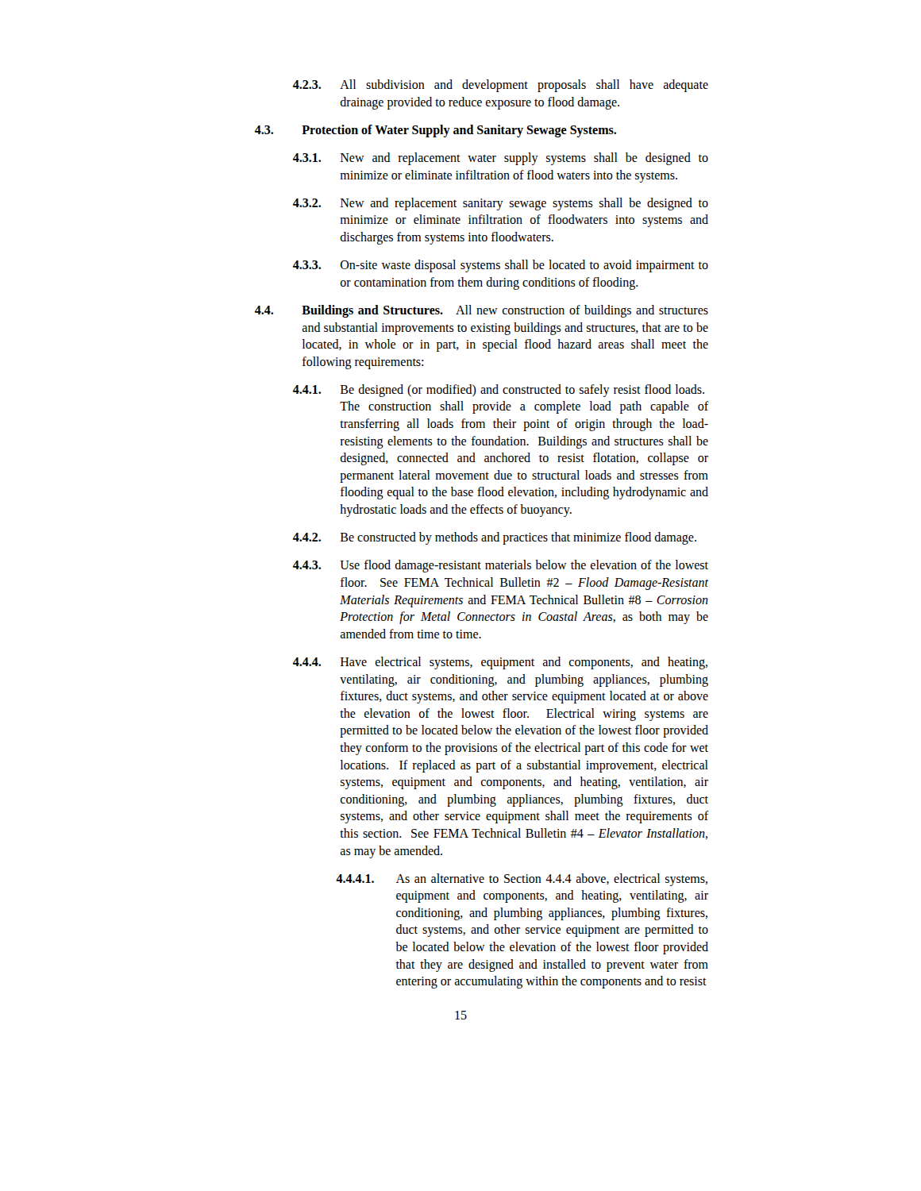4.2.3.
All subdivision and development proposals shall have adequate drainage provided to reduce exposure to flood damage.
4.3.
Protection of Water Supply and Sanitary Sewage Systems.
4.3.1.
New and replacement water supply systems shall be designed to minimize or eliminate infiltration of flood waters into the systems.
4.3.2.
New and replacement sanitary sewage systems shall be designed to minimize or eliminate infiltration of floodwaters into systems and discharges from systems into floodwaters.
4.3.3.
On-site waste disposal systems shall be located to avoid impairment to or contamination from them during conditions of flooding.
4.4.
Buildings and Structures. All new construction of buildings and structures and substantial improvements to existing buildings and structures, that are to be located, in whole or in part, in special flood hazard areas shall meet the following requirements:
4.4.1.
Be designed (or modified) and constructed to safely resist flood loads. The construction shall provide a complete load path capable of transferring all loads from their point of origin through the load-resisting elements to the foundation. Buildings and structures shall be designed, connected and anchored to resist flotation, collapse or permanent lateral movement due to structural loads and stresses from flooding equal to the base flood elevation, including hydrodynamic and hydrostatic loads and the effects of buoyancy.
4.4.2.
Be constructed by methods and practices that minimize flood damage.
4.4.3.
Use flood damage-resistant materials below the elevation of the lowest floor. See FEMA Technical Bulletin #2 – Flood Damage-Resistant Materials Requirements and FEMA Technical Bulletin #8 – Corrosion Protection for Metal Connectors in Coastal Areas, as both may be amended from time to time.
4.4.4.
Have electrical systems, equipment and components, and heating, ventilating, air conditioning, and plumbing appliances, plumbing fixtures, duct systems, and other service equipment located at or above the elevation of the lowest floor. Electrical wiring systems are permitted to be located below the elevation of the lowest floor provided they conform to the provisions of the electrical part of this code for wet locations. If replaced as part of a substantial improvement, electrical systems, equipment and components, and heating, ventilation, air conditioning, and plumbing appliances, plumbing fixtures, duct systems, and other service equipment shall meet the requirements of this section. See FEMA Technical Bulletin #4 – Elevator Installation, as may be amended.
4.4.4.1.
As an alternative to Section 4.4.4 above, electrical systems, equipment and components, and heating, ventilating, air conditioning, and plumbing appliances, plumbing fixtures, duct systems, and other service equipment are permitted to be located below the elevation of the lowest floor provided that they are designed and installed to prevent water from entering or accumulating within the components and to resist
15